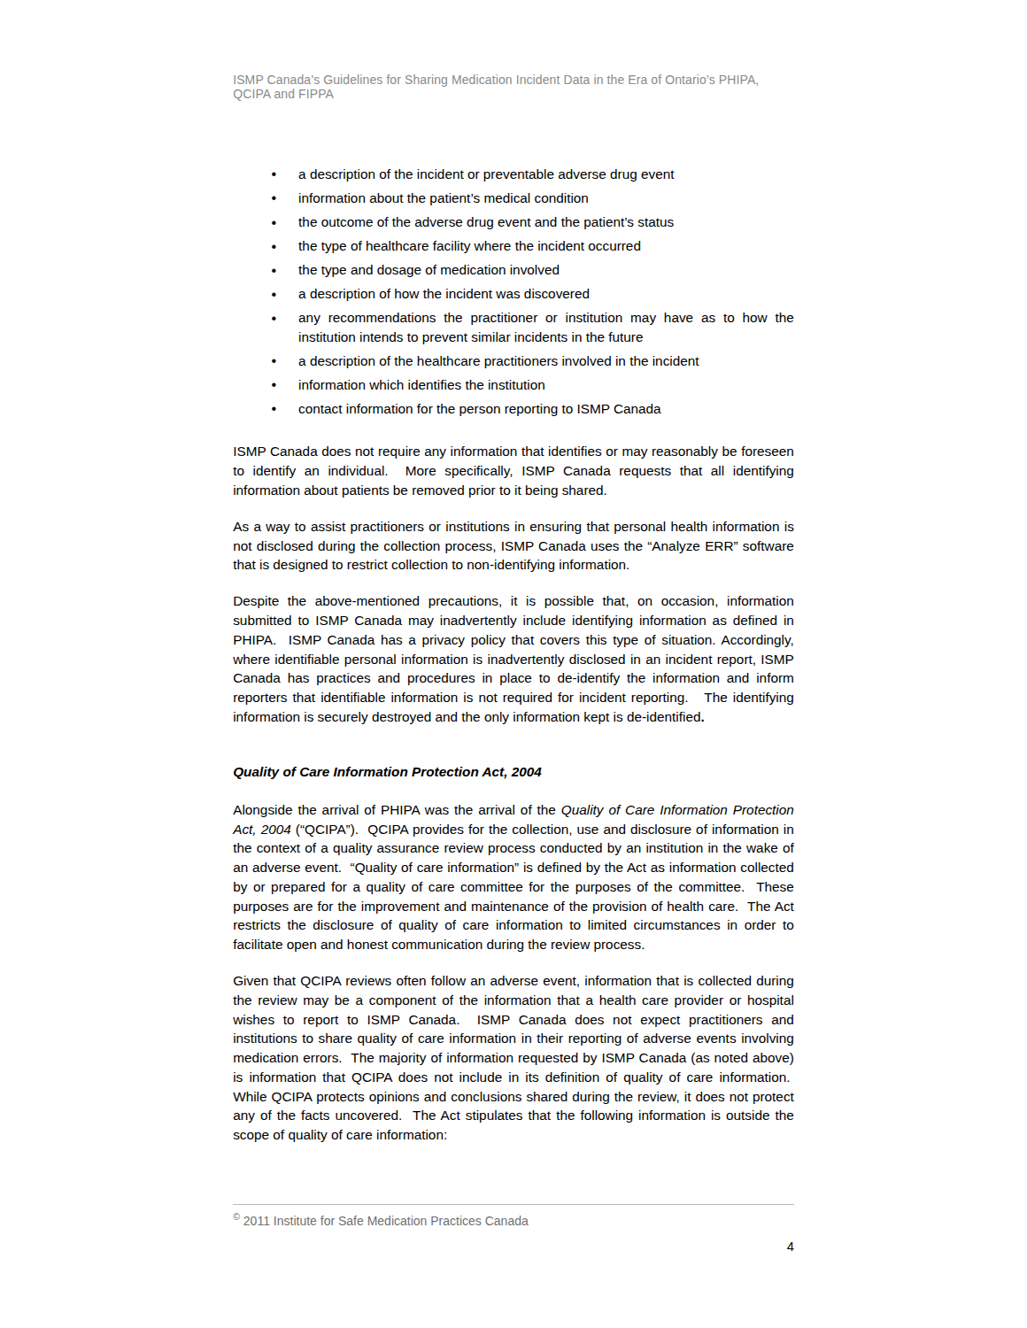ISMP Canada’s Guidelines for Sharing Medication Incident Data in the Era of Ontario’s PHIPA, QCIPA and FIPPA
a description of the incident or preventable adverse drug event
information about the patient’s medical condition
the outcome of the adverse drug event and the patient’s status
the type of healthcare facility where the incident occurred
the type and dosage of medication involved
a description of how the incident was discovered
any recommendations the practitioner or institution may have as to how the institution intends to prevent similar incidents in the future
a description of the healthcare practitioners involved in the incident
information which identifies the institution
contact information for the person reporting to ISMP Canada
ISMP Canada does not require any information that identifies or may reasonably be foreseen to identify an individual. More specifically, ISMP Canada requests that all identifying information about patients be removed prior to it being shared.
As a way to assist practitioners or institutions in ensuring that personal health information is not disclosed during the collection process, ISMP Canada uses the “Analyze ERR” software that is designed to restrict collection to non-identifying information.
Despite the above-mentioned precautions, it is possible that, on occasion, information submitted to ISMP Canada may inadvertently include identifying information as defined in PHIPA. ISMP Canada has a privacy policy that covers this type of situation. Accordingly, where identifiable personal information is inadvertently disclosed in an incident report, ISMP Canada has practices and procedures in place to de-identify the information and inform reporters that identifiable information is not required for incident reporting. The identifying information is securely destroyed and the only information kept is de-identified.
Quality of Care Information Protection Act, 2004
Alongside the arrival of PHIPA was the arrival of the Quality of Care Information Protection Act, 2004 (“QCIPA”). QCIPA provides for the collection, use and disclosure of information in the context of a quality assurance review process conducted by an institution in the wake of an adverse event. “Quality of care information” is defined by the Act as information collected by or prepared for a quality of care committee for the purposes of the committee. These purposes are for the improvement and maintenance of the provision of health care. The Act restricts the disclosure of quality of care information to limited circumstances in order to facilitate open and honest communication during the review process.
Given that QCIPA reviews often follow an adverse event, information that is collected during the review may be a component of the information that a health care provider or hospital wishes to report to ISMP Canada. ISMP Canada does not expect practitioners and institutions to share quality of care information in their reporting of adverse events involving medication errors. The majority of information requested by ISMP Canada (as noted above) is information that QCIPA does not include in its definition of quality of care information. While QCIPA protects opinions and conclusions shared during the review, it does not protect any of the facts uncovered. The Act stipulates that the following information is outside the scope of quality of care information:
© 2011 Institute for Safe Medication Practices Canada 4